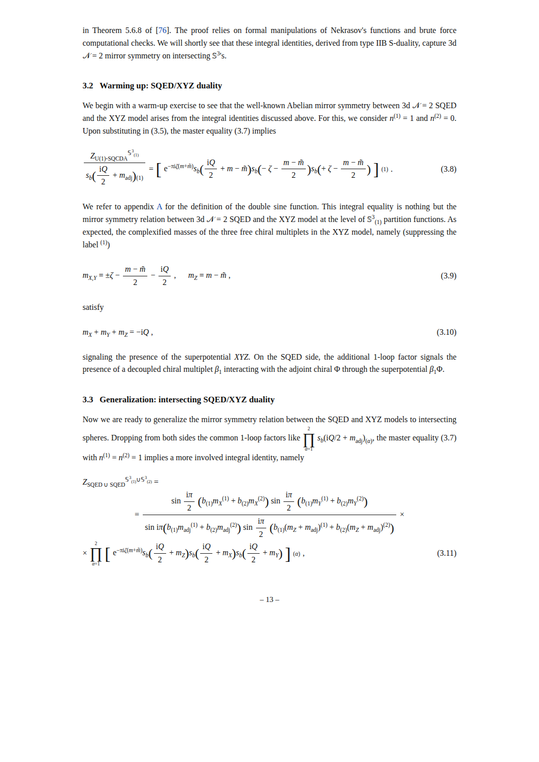in Theorem 5.6.8 of [76]. The proof relies on formal manipulations of Nekrasov's functions and brute force computational checks. We will shortly see that these integral identities, derived from type IIB S-duality, capture 3d 𝒩 = 2 mirror symmetry on intersecting 𝕊3's.
3.2 Warming up: SQED/XYZ duality
We begin with a warm-up exercise to see that the well-known Abelian mirror symmetry between 3d 𝒩 = 2 SQED and the XYZ model arises from the integral identities discussed above. For this, we consider n(1) = 1 and n(2) = 0. Upon substituting in (3.5), the master equality (3.7) implies
ZU(1)-SQCDA𝕊3(1) sb(iQ 2 + madj)(1) = [ e−πiζ(m+m̃)sb(iQ 2 + m − m̃) sb(− ζ − m − m̃2) sb(+ ζ − m − m̃2) ](1) . (3.8)
We refer to appendix A for the definition of the double sine function. This integral equality is nothing but the mirror symmetry relation between 3d 𝒩 = 2 SQED and the XYZ model at the level of 𝕊3(1) partition functions. As expected, the complexified masses of the three free chiral multiplets in the XYZ model, namely (suppressing the label (1))
mX,Y ≡ ±ζ − m − m̃2 − iQ 2 , mZ ≡ m − m̃ , (3.9)
satisfy
mX + mY + mZ = −iQ , (3.10)
signaling the presence of the superpotential XYZ. On the SQED side, the additional 1-loop factor signals the presence of a decoupled chiral multiplet β1 interacting with the adjoint chiral Φ through the superpotential β1Φ.
3.3 Generalization: intersecting SQED/XYZ duality
Now we are ready to generalize the mirror symmetry relation between the SQED and XYZ models to intersecting spheres. Dropping from both sides the common 1-loop factors like 2∏α=1 sb(iQ/2 + madj)(α), the master equality (3.7) with n(1) = n(2) = 1 implies a more involved integral identity, namely
ZSQED ∪ SQED𝕊3(1)∪𝕊3(2) =
= sin iπ 2 (b(1)mX(1) + b(2)mX(2)) sin iπ 2 (b(1)mY(1) + b(2)mY(2)) sin iπ(b(1)madj(1) + b(2)madj(2)) sin iπ 2 (b(1)(mZ + madj)(1) + b(2)(mZ + madj)(2)) ×
× 2∏α=1 [ e−πiζ(m+m̃)sb(iQ 2 + mZ) sb(iQ 2 + mX) sb(iQ 2 + mY) ](α) , (3.11)
– 13 –